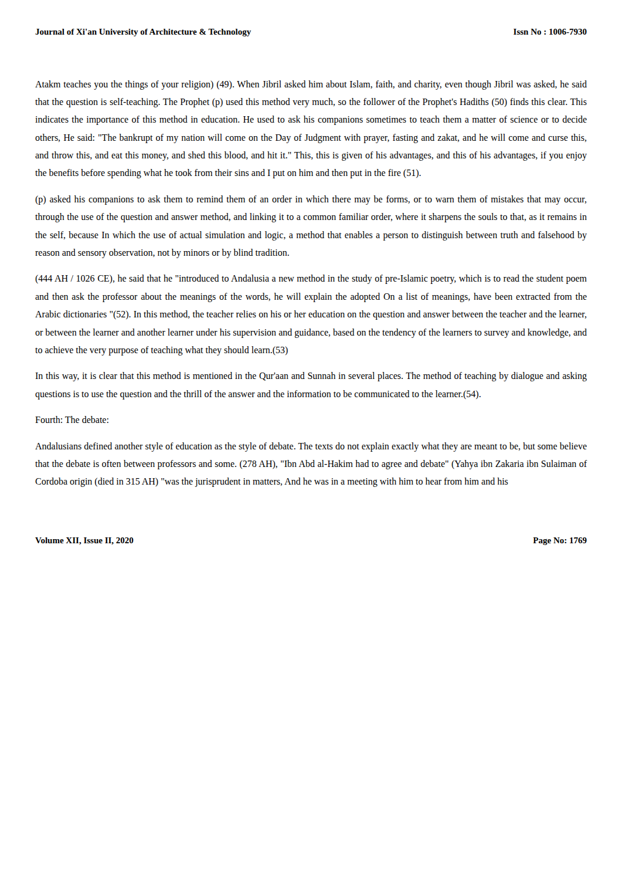Journal of Xi'an University of Architecture & Technology
Issn No : 1006-7930
Atakm teaches you the things of your religion) (49). When Jibril asked him about Islam, faith, and charity, even though Jibril was asked, he said that the question is self-teaching. The Prophet (p) used this method very much, so the follower of the Prophet's Hadiths (50) finds this clear. This indicates the importance of this method in education. He used to ask his companions sometimes to teach them a matter of science or to decide others, He said: "The bankrupt of my nation will come on the Day of Judgment with prayer, fasting and zakat, and he will come and curse this, and throw this, and eat this money, and shed this blood, and hit it." This, this is given of his advantages, and this of his advantages, if you enjoy the benefits before spending what he took from their sins and I put on him and then put in the fire (51).
(p) asked his companions to ask them to remind them of an order in which there may be forms, or to warn them of mistakes that may occur, through the use of the question and answer method, and linking it to a common familiar order, where it sharpens the souls to that, as it remains in the self, because In which the use of actual simulation and logic, a method that enables a person to distinguish between truth and falsehood by reason and sensory observation, not by minors or by blind tradition.
(444 AH / 1026 CE), he said that he "introduced to Andalusia a new method in the study of pre-Islamic poetry, which is to read the student poem and then ask the professor about the meanings of the words, he will explain the adopted On a list of meanings, have been extracted from the Arabic dictionaries "(52). In this method, the teacher relies on his or her education on the question and answer between the teacher and the learner, or between the learner and another learner under his supervision and guidance, based on the tendency of the learners to survey and knowledge, and to achieve the very purpose of teaching what they should learn.(53)
In this way, it is clear that this method is mentioned in the Qur'aan and Sunnah in several places. The method of teaching by dialogue and asking questions is to use the question and the thrill of the answer and the information to be communicated to the learner.(54).
Fourth: The debate:
Andalusians defined another style of education as the style of debate. The texts do not explain exactly what they are meant to be, but some believe that the debate is often between professors and some. (278 AH), "Ibn Abd al-Hakim had to agree and debate" (Yahya ibn Zakaria ibn Sulaiman of Cordoba origin (died in 315 AH) "was the jurisprudent in matters, And he was in a meeting with him to hear from him and his
Volume XII, Issue II, 2020
Page No: 1769